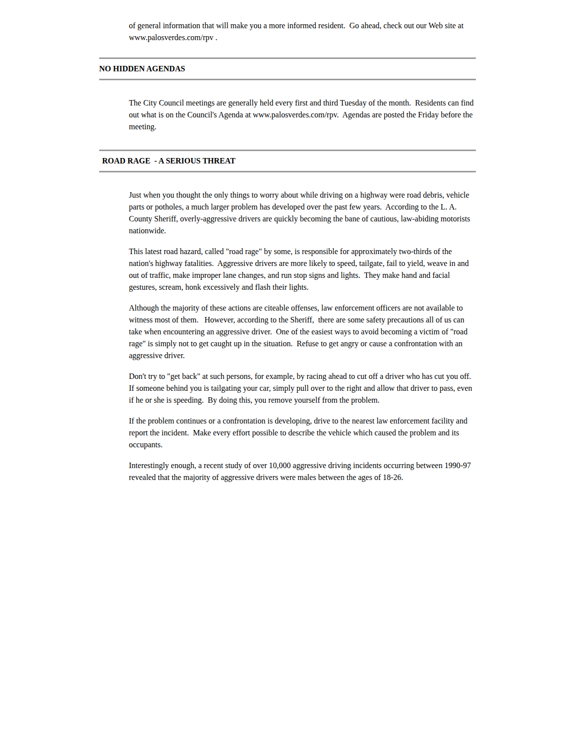of general information that will make you a more informed resident. Go ahead, check out our Web site at www.palosverdes.com/rpv .
NO HIDDEN AGENDAS
The City Council meetings are generally held every first and third Tuesday of the month. Residents can find out what is on the Council's Agenda at www.palosverdes.com/rpv. Agendas are posted the Friday before the meeting.
ROAD RAGE - A SERIOUS THREAT
Just when you thought the only things to worry about while driving on a highway were road debris, vehicle parts or potholes, a much larger problem has developed over the past few years. According to the L. A. County Sheriff, overly-aggressive drivers are quickly becoming the bane of cautious, law-abiding motorists nationwide.
This latest road hazard, called "road rage" by some, is responsible for approximately two-thirds of the nation's highway fatalities. Aggressive drivers are more likely to speed, tailgate, fail to yield, weave in and out of traffic, make improper lane changes, and run stop signs and lights. They make hand and facial gestures, scream, honk excessively and flash their lights.
Although the majority of these actions are citeable offenses, law enforcement officers are not available to witness most of them. However, according to the Sheriff, there are some safety precautions all of us can take when encountering an aggressive driver. One of the easiest ways to avoid becoming a victim of "road rage" is simply not to get caught up in the situation. Refuse to get angry or cause a confrontation with an aggressive driver.
Don't try to "get back" at such persons, for example, by racing ahead to cut off a driver who has cut you off. If someone behind you is tailgating your car, simply pull over to the right and allow that driver to pass, even if he or she is speeding. By doing this, you remove yourself from the problem.
If the problem continues or a confrontation is developing, drive to the nearest law enforcement facility and report the incident. Make every effort possible to describe the vehicle which caused the problem and its occupants.
Interestingly enough, a recent study of over 10,000 aggressive driving incidents occurring between 1990-97 revealed that the majority of aggressive drivers were males between the ages of 18-26.